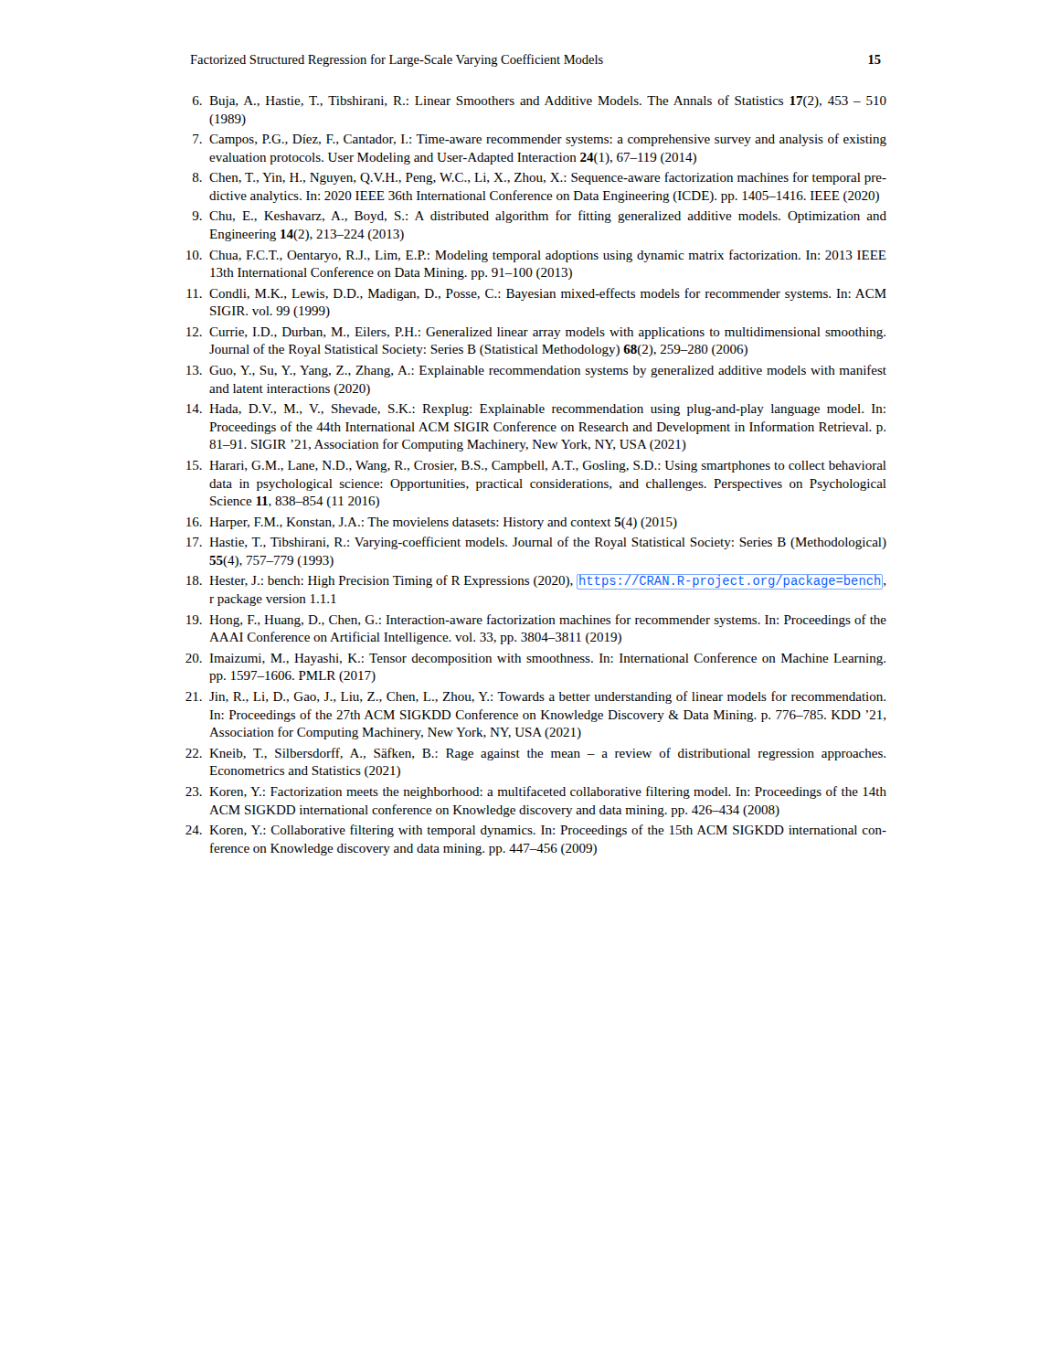Factorized Structured Regression for Large-Scale Varying Coefficient Models
15
Buja, A., Hastie, T., Tibshirani, R.: Linear Smoothers and Additive Models. The Annals of Statistics 17(2), 453 – 510 (1989)
Campos, P.G., Díez, F., Cantador, I.: Time-aware recommender systems: a comprehensive survey and analysis of existing evaluation protocols. User Modeling and User-Adapted Interaction 24(1), 67–119 (2014)
Chen, T., Yin, H., Nguyen, Q.V.H., Peng, W.C., Li, X., Zhou, X.: Sequence-aware factorization machines for temporal predictive analytics. In: 2020 IEEE 36th International Conference on Data Engineering (ICDE). pp. 1405–1416. IEEE (2020)
Chu, E., Keshavarz, A., Boyd, S.: A distributed algorithm for fitting generalized additive models. Optimization and Engineering 14(2), 213–224 (2013)
Chua, F.C.T., Oentaryo, R.J., Lim, E.P.: Modeling temporal adoptions using dynamic matrix factorization. In: 2013 IEEE 13th International Conference on Data Mining. pp. 91–100 (2013)
Condli, M.K., Lewis, D.D., Madigan, D., Posse, C.: Bayesian mixed-effects models for recommender systems. In: ACM SIGIR. vol. 99 (1999)
Currie, I.D., Durban, M., Eilers, P.H.: Generalized linear array models with applications to multidimensional smoothing. Journal of the Royal Statistical Society: Series B (Statistical Methodology) 68(2), 259–280 (2006)
Guo, Y., Su, Y., Yang, Z., Zhang, A.: Explainable recommendation systems by generalized additive models with manifest and latent interactions (2020)
Hada, D.V., M., V., Shevade, S.K.: Rexplug: Explainable recommendation using plug-and-play language model. In: Proceedings of the 44th International ACM SIGIR Conference on Research and Development in Information Retrieval. p. 81–91. SIGIR ’21, Association for Computing Machinery, New York, NY, USA (2021)
Harari, G.M., Lane, N.D., Wang, R., Crosier, B.S., Campbell, A.T., Gosling, S.D.: Using smartphones to collect behavioral data in psychological science: Opportunities, practical considerations, and challenges. Perspectives on Psychological Science 11, 838–854 (11 2016)
Harper, F.M., Konstan, J.A.: The movielens datasets: History and context 5(4) (2015)
Hastie, T., Tibshirani, R.: Varying-coefficient models. Journal of the Royal Statistical Society: Series B (Methodological) 55(4), 757–779 (1993)
Hester, J.: bench: High Precision Timing of R Expressions (2020), https://CRAN.R-project.org/package=bench, r package version 1.1.1
Hong, F., Huang, D., Chen, G.: Interaction-aware factorization machines for recommender systems. In: Proceedings of the AAAI Conference on Artificial Intelligence. vol. 33, pp. 3804–3811 (2019)
Imaizumi, M., Hayashi, K.: Tensor decomposition with smoothness. In: International Conference on Machine Learning. pp. 1597–1606. PMLR (2017)
Jin, R., Li, D., Gao, J., Liu, Z., Chen, L., Zhou, Y.: Towards a better understanding of linear models for recommendation. In: Proceedings of the 27th ACM SIGKDD Conference on Knowledge Discovery & Data Mining. p. 776–785. KDD ’21, Association for Computing Machinery, New York, NY, USA (2021)
Kneib, T., Silbersdorff, A., Säfken, B.: Rage against the mean – a review of distributional regression approaches. Econometrics and Statistics (2021)
Koren, Y.: Factorization meets the neighborhood: a multifaceted collaborative filtering model. In: Proceedings of the 14th ACM SIGKDD international conference on Knowledge discovery and data mining. pp. 426–434 (2008)
Koren, Y.: Collaborative filtering with temporal dynamics. In: Proceedings of the 15th ACM SIGKDD international conference on Knowledge discovery and data mining. pp. 447–456 (2009)